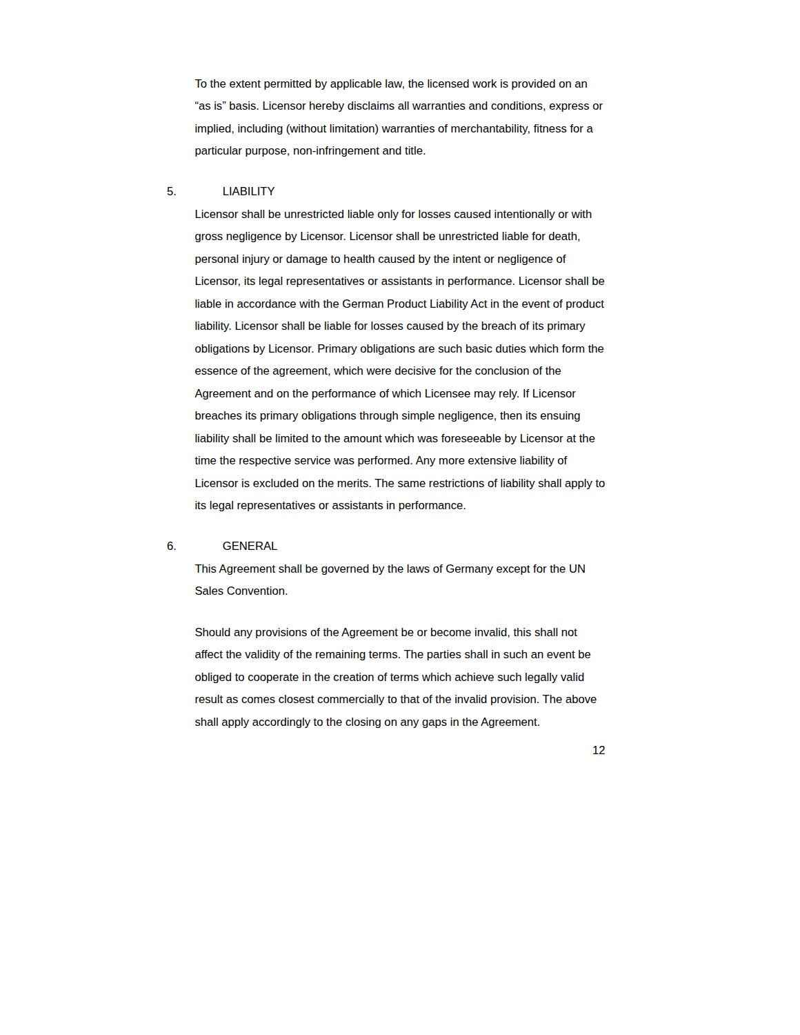To the extent permitted by applicable law, the licensed work is provided on an “as is” basis. Licensor hereby disclaims all warranties and conditions, express or implied, including (without limitation) warranties of merchantability, fitness for a particular purpose, non-infringement and title.
5. LIABILITY
Licensor shall be unrestricted liable only for losses caused intentionally or with gross negligence by Licensor. Licensor shall be unrestricted liable for death, personal injury or damage to health caused by the intent or negligence of Licensor, its legal representatives or assistants in performance. Licensor shall be liable in accordance with the German Product Liability Act in the event of product liability. Licensor shall be liable for losses caused by the breach of its primary obligations by Licensor. Primary obligations are such basic duties which form the essence of the agreement, which were decisive for the conclusion of the Agreement and on the performance of which Licensee may rely. If Licensor breaches its primary obligations through simple negligence, then its ensuing liability shall be limited to the amount which was foreseeable by Licensor at the time the respective service was performed. Any more extensive liability of Licensor is excluded on the merits. The same restrictions of liability shall apply to its legal representatives or assistants in performance.
6. GENERAL
This Agreement shall be governed by the laws of Germany except for the UN Sales Convention.
Should any provisions of the Agreement be or become invalid, this shall not affect the validity of the remaining terms. The parties shall in such an event be obliged to cooperate in the creation of terms which achieve such legally valid result as comes closest commercially to that of the invalid provision. The above shall apply accordingly to the closing on any gaps in the Agreement.
12